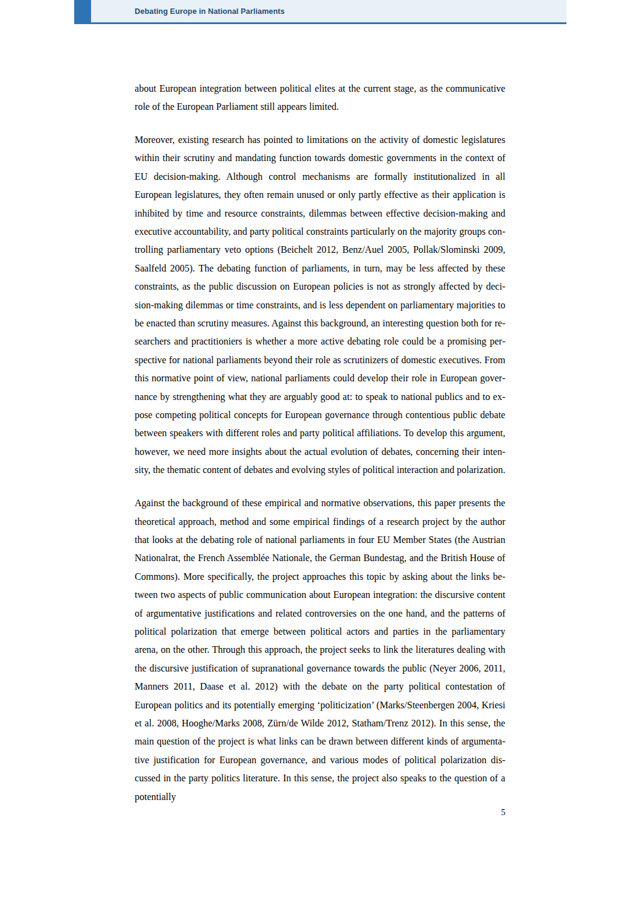Debating Europe in National Parliaments
about European integration between political elites at the current stage, as the communicative role of the European Parliament still appears limited.
Moreover, existing research has pointed to limitations on the activity of domestic legislatures within their scrutiny and mandating function towards domestic governments in the context of EU decision-making. Although control mechanisms are formally institutionalized in all European legislatures, they often remain unused or only partly effective as their application is inhibited by time and resource constraints, dilemmas between effective decision-making and executive accountability, and party political constraints particularly on the majority groups controlling parliamentary veto options (Beichelt 2012, Benz/Auel 2005, Pollak/Slominski 2009, Saalfeld 2005). The debating function of parliaments, in turn, may be less affected by these constraints, as the public discussion on European policies is not as strongly affected by decision-making dilemmas or time constraints, and is less dependent on parliamentary majorities to be enacted than scrutiny measures. Against this background, an interesting question both for researchers and practitioniers is whether a more active debating role could be a promising perspective for national parliaments beyond their role as scrutinizers of domestic executives. From this normative point of view, national parliaments could develop their role in European governance by strengthening what they are arguably good at: to speak to national publics and to expose competing political concepts for European governance through contentious public debate between speakers with different roles and party political affiliations. To develop this argument, however, we need more insights about the actual evolution of debates, concerning their intensity, the thematic content of debates and evolving styles of political interaction and polarization.
Against the background of these empirical and normative observations, this paper presents the theoretical approach, method and some empirical findings of a research project by the author that looks at the debating role of national parliaments in four EU Member States (the Austrian Nationalrat, the French Assemblée Nationale, the German Bundestag, and the British House of Commons). More specifically, the project approaches this topic by asking about the links between two aspects of public communication about European integration: the discursive content of argumentative justifications and related controversies on the one hand, and the patterns of political polarization that emerge between political actors and parties in the parliamentary arena, on the other. Through this approach, the project seeks to link the literatures dealing with the discursive justification of supranational governance towards the public (Neyer 2006, 2011, Manners 2011, Daase et al. 2012) with the debate on the party political contestation of European politics and its potentially emerging ‘politicization’ (Marks/Steenbergen 2004, Kriesi et al. 2008, Hooghe/Marks 2008, Zürn/de Wilde 2012, Statham/Trenz 2012). In this sense, the main question of the project is what links can be drawn between different kinds of argumentative justification for European governance, and various modes of political polarization discussed in the party politics literature. In this sense, the project also speaks to the question of a potentially
5